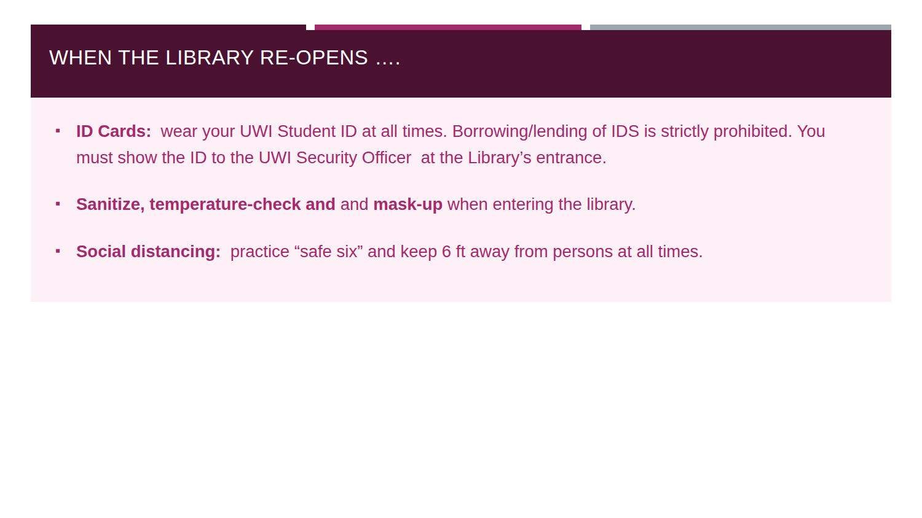WHEN THE LIBRARY RE-OPENS ….
ID Cards: wear your UWI Student ID at all times. Borrowing/lending of IDS is strictly prohibited. You must show the ID to the UWI Security Officer at the Library’s entrance.
Sanitize, temperature-check and and mask-up when entering the library.
Social distancing: practice “safe six” and keep 6 ft away from persons at all times.